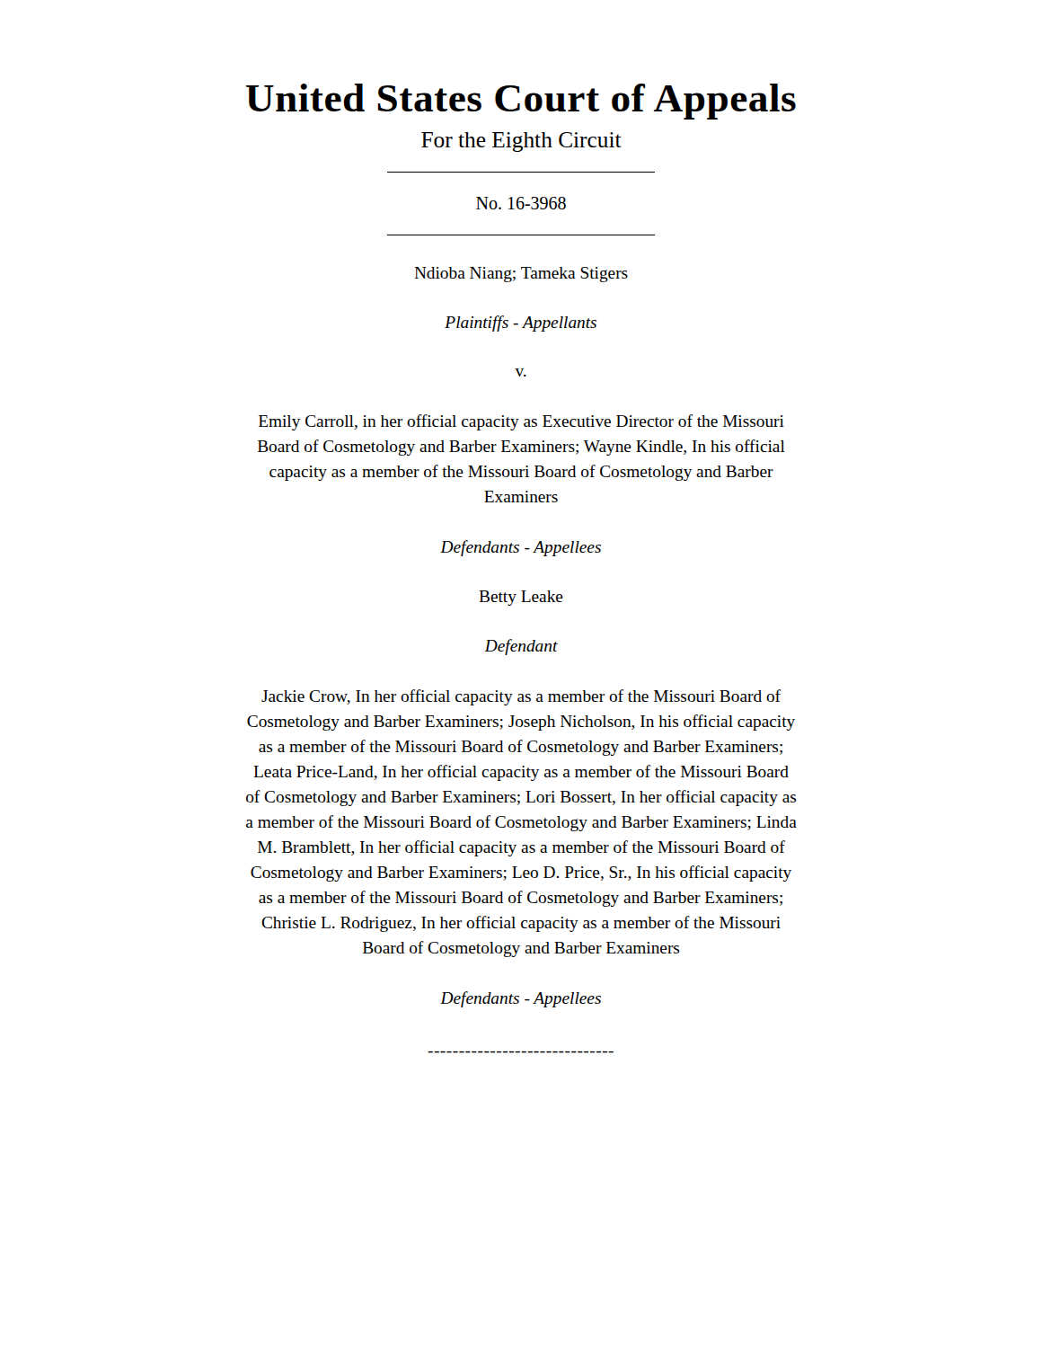United States Court of Appeals
For the Eighth Circuit
No. 16-3968
Ndioba Niang; Tameka Stigers
Plaintiffs - Appellants
v.
Emily Carroll, in her official capacity as Executive Director of the Missouri Board of Cosmetology and Barber Examiners; Wayne Kindle, In his official capacity as a member of the Missouri Board of Cosmetology and Barber Examiners
Defendants - Appellees
Betty Leake
Defendant
Jackie Crow, In her official capacity as a member of the Missouri Board of Cosmetology and Barber Examiners; Joseph Nicholson, In his official capacity as a member of the Missouri Board of Cosmetology and Barber Examiners; Leata Price-Land, In her official capacity as a member of the Missouri Board of Cosmetology and Barber Examiners; Lori Bossert, In her official capacity as a member of the Missouri Board of Cosmetology and Barber Examiners; Linda M. Bramblett, In her official capacity as a member of the Missouri Board of Cosmetology and Barber Examiners; Leo D. Price, Sr., In his official capacity as a member of the Missouri Board of Cosmetology and Barber Examiners; Christie L. Rodriguez, In her official capacity as a member of the Missouri Board of Cosmetology and Barber Examiners
Defendants - Appellees
------------------------------